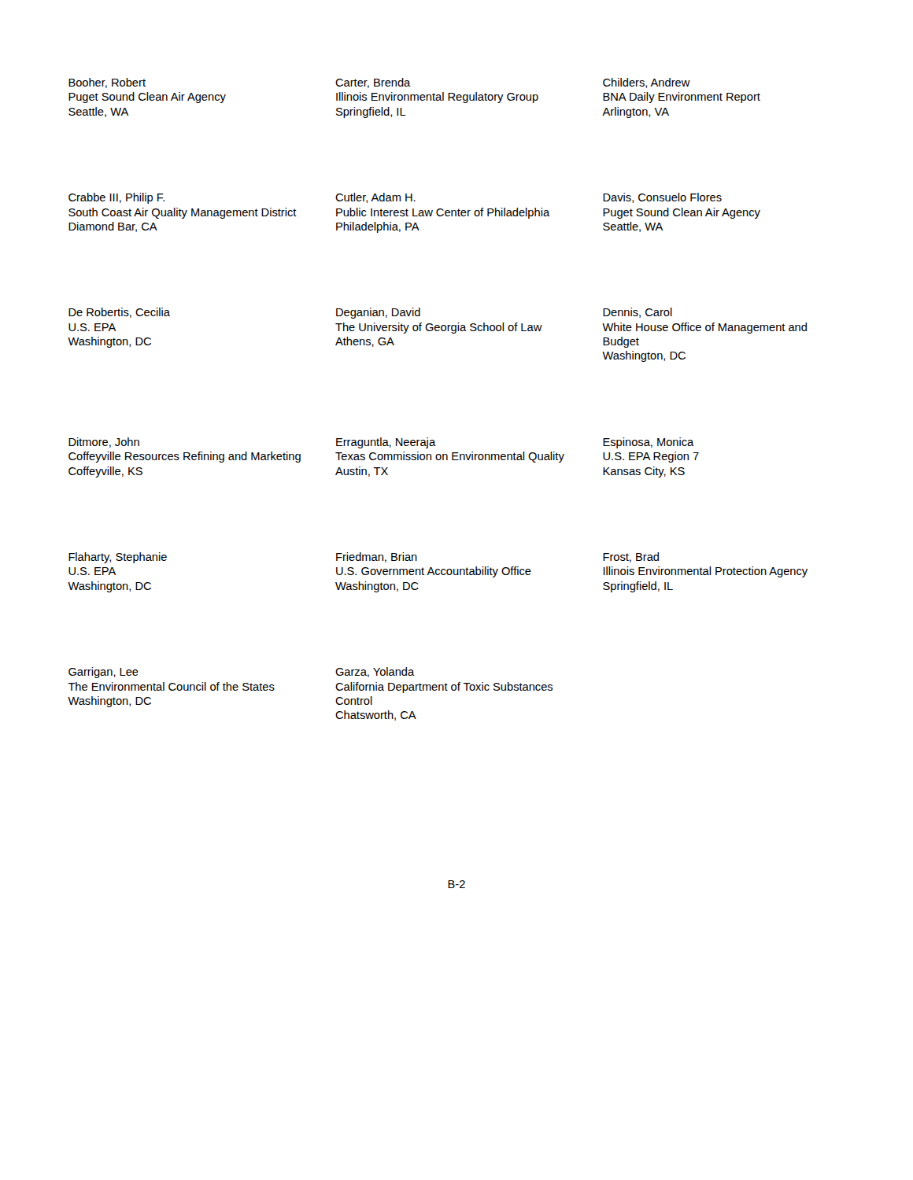| Booher, Robert Puget Sound Clean Air Agency Seattle, WA | Carter, Brenda Illinois Environmental Regulatory Group Springfield, IL | Childers, Andrew BNA Daily Environment Report Arlington, VA |
| Crabbe III, Philip F. South Coast Air Quality Management District Diamond Bar, CA | Cutler, Adam H. Public Interest Law Center of Philadelphia Philadelphia, PA | Davis, Consuelo Flores Puget Sound Clean Air Agency Seattle, WA |
| De Robertis, Cecilia U.S. EPA Washington, DC | Deganian, David The University of Georgia School of Law Athens, GA | Dennis, Carol White House Office of Management and Budget Washington, DC |
| Ditmore, John Coffeyville Resources Refining and Marketing Coffeyville, KS | Erraguntla, Neeraja Texas Commission on Environmental Quality Austin, TX | Espinosa, Monica U.S. EPA Region 7 Kansas City, KS |
| Flaharty, Stephanie U.S. EPA Washington, DC | Friedman, Brian U.S. Government Accountability Office Washington, DC | Frost, Brad Illinois Environmental Protection Agency Springfield, IL |
| Garrigan, Lee The Environmental Council of the States Washington, DC | Garza, Yolanda California Department of Toxic Substances Control Chatsworth, CA | |
B-2